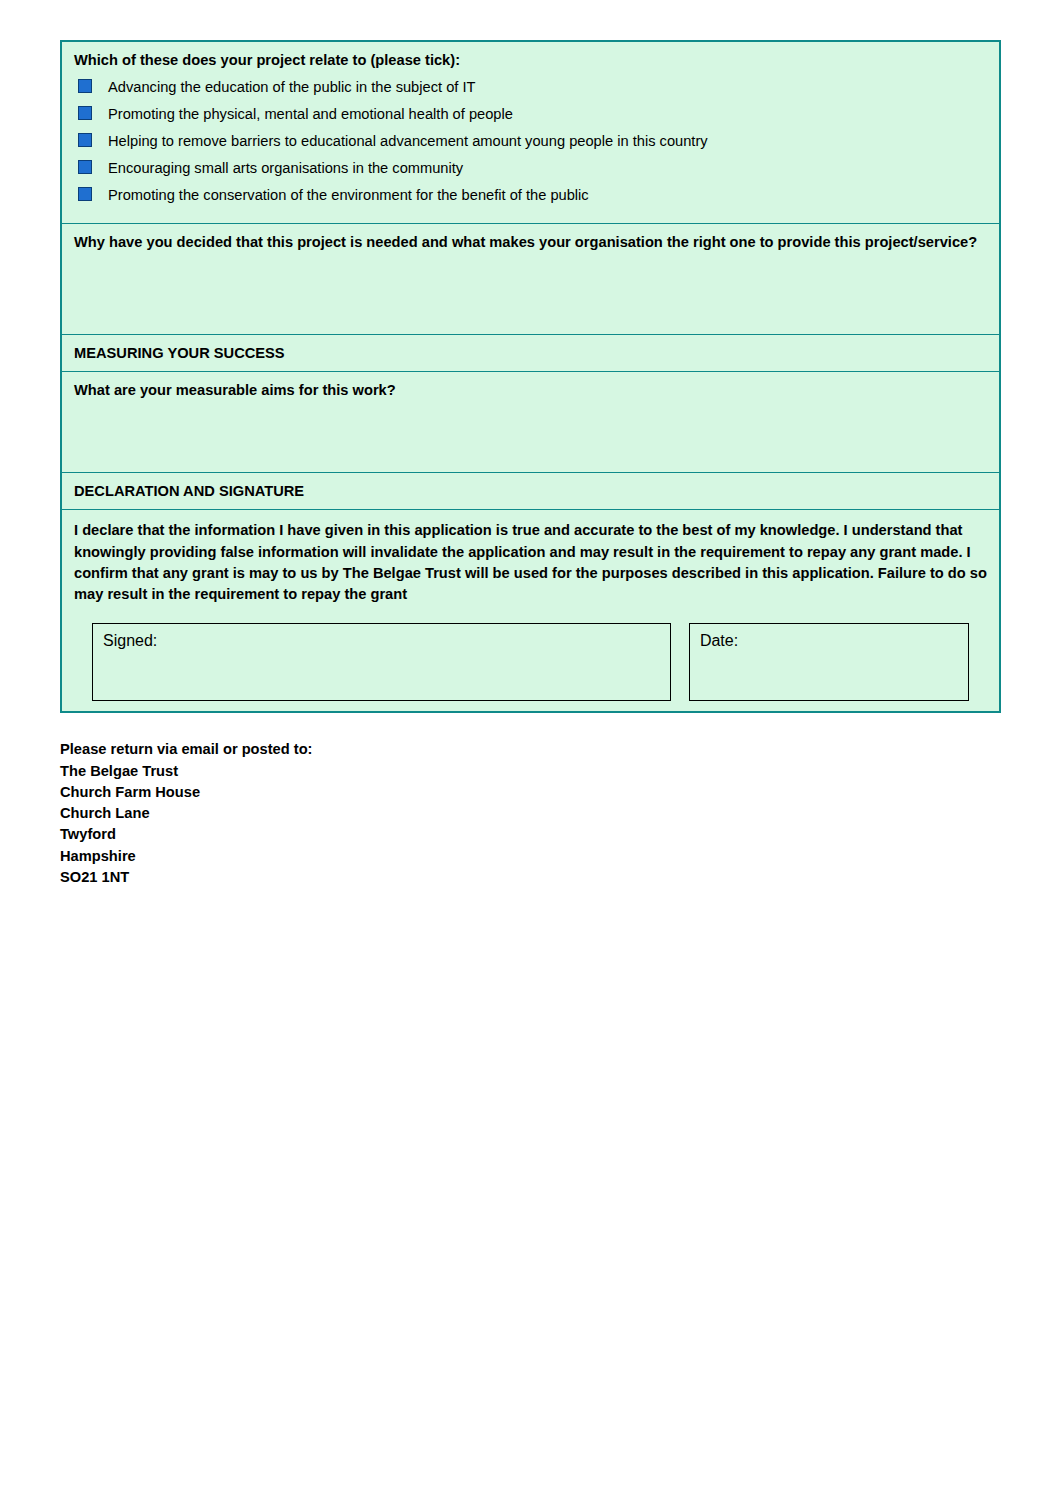| Which of these does your project relate to (please tick): Advancing the education of the public in the subject of IT Promoting the physical, mental and emotional health of people Helping to remove barriers to educational advancement amount young people in this country Encouraging small arts organisations in the community Promoting the conservation of the environment for the benefit of the public |
| Why have you decided that this project is needed and what makes your organisation the right one to provide this project/service? |
| MEASURING YOUR SUCCESS |
| What are your measurable aims for this work? |
| DECLARATION AND SIGNATURE |
| I declare that the information I have given in this application is true and accurate to the best of my knowledge. I understand that knowingly providing false information will invalidate the application and may result in the requirement to repay any grant made. I confirm that any grant is may to us by The Belgae Trust will be used for the purposes described in this application. Failure to do so may result in the requirement to repay the grant / Signed: / Date: / |
Please return via email or posted to:
The Belgae Trust
Church Farm House
Church Lane
Twyford
Hampshire
SO21 1NT